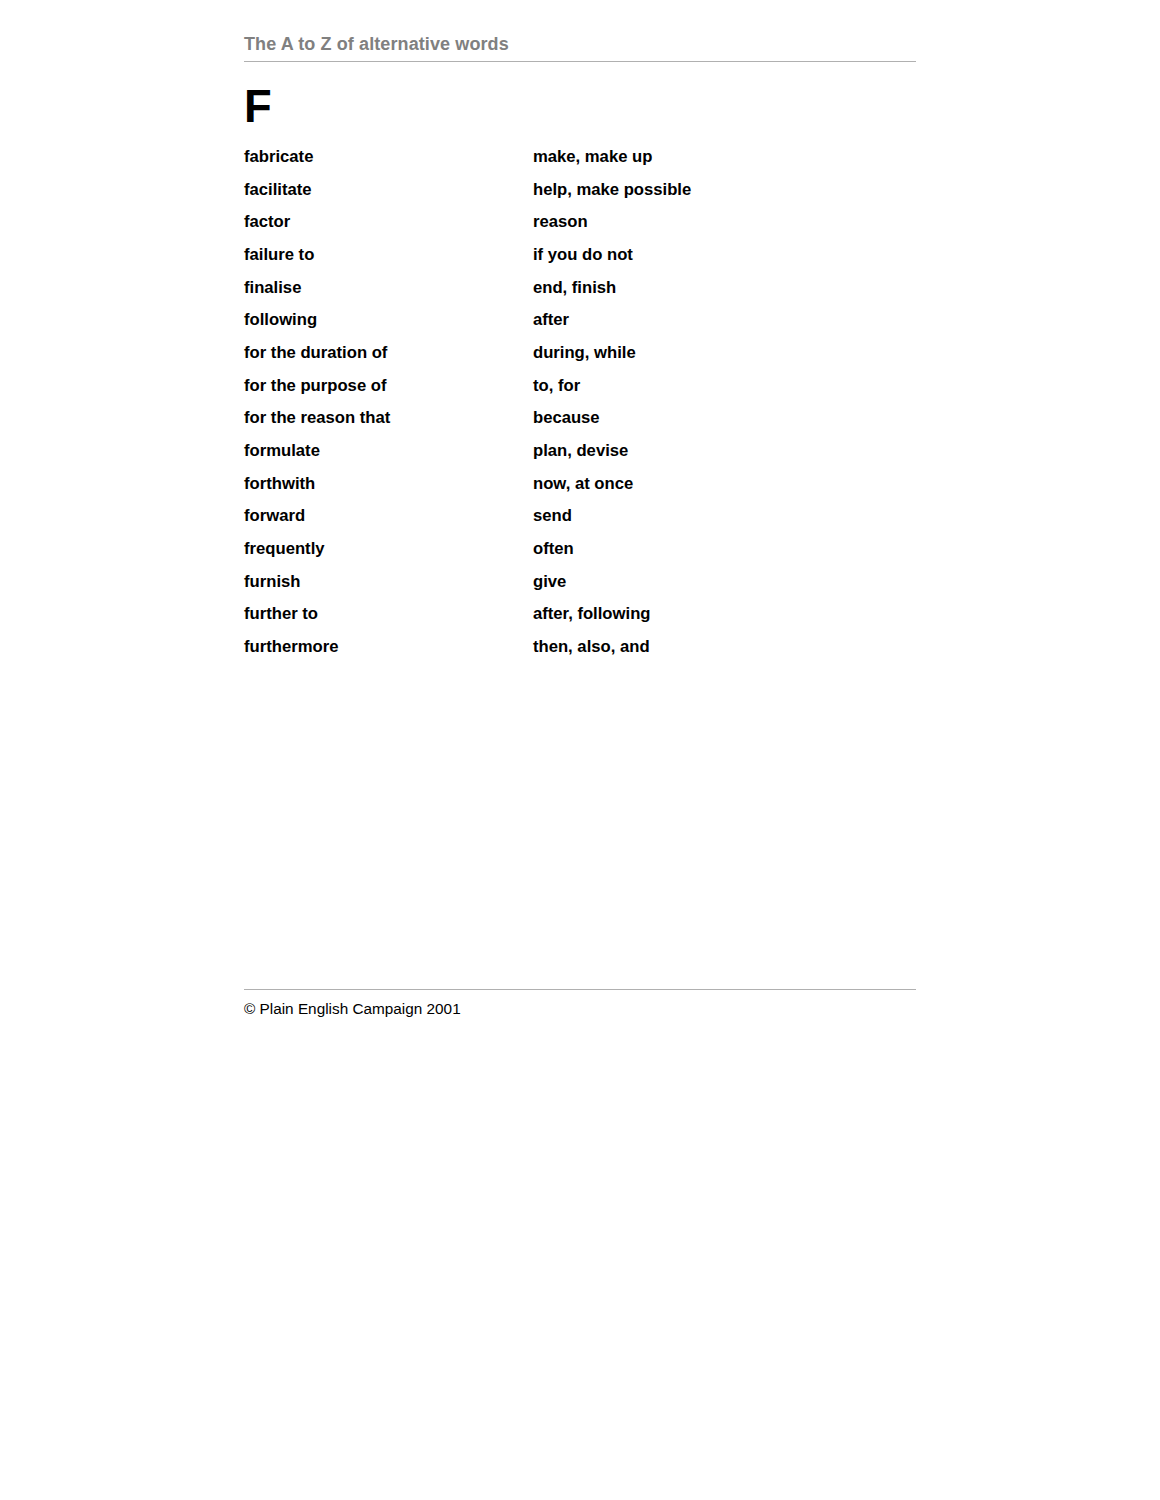The A to Z of alternative words
F
| fabricate | make, make up |
| facilitate | help, make possible |
| factor | reason |
| failure to | if you do not |
| finalise | end, finish |
| following | after |
| for the duration of | during, while |
| for the purpose of | to, for |
| for the reason that | because |
| formulate | plan, devise |
| forthwith | now, at once |
| forward | send |
| frequently | often |
| furnish | give |
| further to | after, following |
| furthermore | then, also, and |
© Plain English Campaign 2001